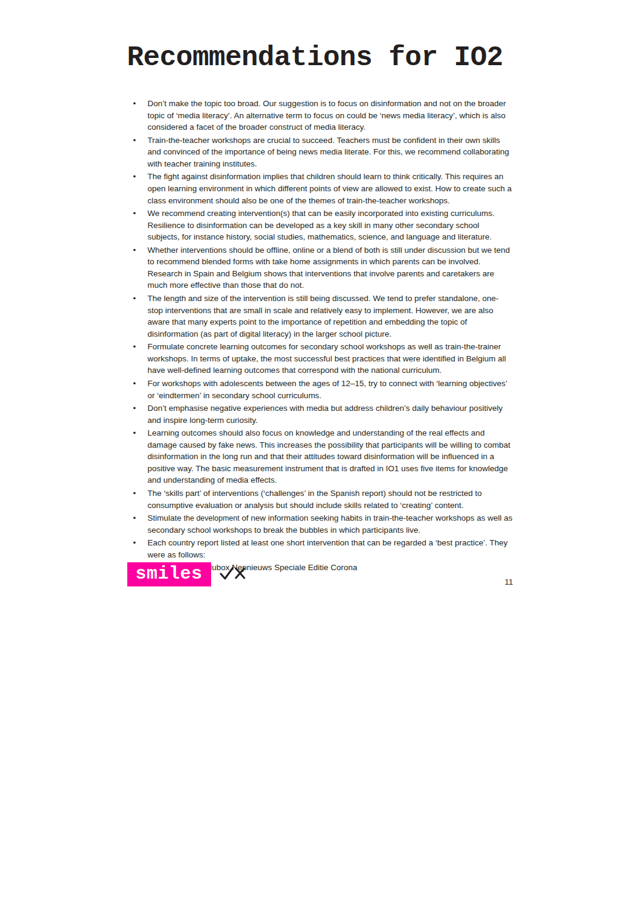Recommendations for IO2
Don’t make the topic too broad. Our suggestion is to focus on disinformation and not on the broader topic of ‘media literacy’. An alternative term to focus on could be ‘news media literacy’, which is also considered a facet of the broader construct of media literacy.
Train-the-teacher workshops are crucial to succeed. Teachers must be confident in their own skills and convinced of the importance of being news media literate. For this, we recommend collaborating with teacher training institutes.
The fight against disinformation implies that children should learn to think critically. This requires an open learning environment in which different points of view are allowed to exist. How to create such a class environment should also be one of the themes of train-the-teacher workshops.
We recommend creating intervention(s) that can be easily incorporated into existing curriculums. Resilience to disinformation can be developed as a key skill in many other secondary school subjects, for instance history, social studies, mathematics, science, and language and literature.
Whether interventions should be offline, online or a blend of both is still under discussion but we tend to recommend blended forms with take home assignments in which parents can be involved. Research in Spain and Belgium shows that interventions that involve parents and caretakers are much more effective than those that do not.
The length and size of the intervention is still being discussed. We tend to prefer standalone, one-stop interventions that are small in scale and relatively easy to implement. However, we are also aware that many experts point to the importance of repetition and embedding the topic of disinformation (as part of digital literacy) in the larger school picture.
Formulate concrete learning outcomes for secondary school workshops as well as train-the-trainer workshops. In terms of uptake, the most successful best practices that were identified in Belgium all have well-defined learning outcomes that correspond with the national curriculum.
For workshops with adolescents between the ages of 12–15, try to connect with ‘learning objectives’ or ‘eindtermen’ in secondary school curriculums.
Don’t emphasise negative experiences with media but address children’s daily behaviour positively and inspire long-term curiosity.
Learning outcomes should also focus on knowledge and understanding of the real effects and damage caused by fake news. This increases the possibility that participants will be willing to combat disinformation in the long run and that their attitudes toward disinformation will be influenced in a positive way. The basic measurement instrument that is drafted in IO1 uses five items for knowledge and understanding of media effects.
The ‘skills part’ of interventions (‘challenges’ in the Spanish report) should not be restricted to consumptive evaluation or analysis but should include skills related to ‘creating’ content.
Stimulate the development of new information seeking habits in train-the-teacher workshops as well as secondary school workshops to break the bubbles in which participants live.
Each country report listed at least one short intervention that can be regarded a ‘best practice’. They were as follows:
Belgium: Edubox Nepnieuws Speciale Editie Corona
smiles
11